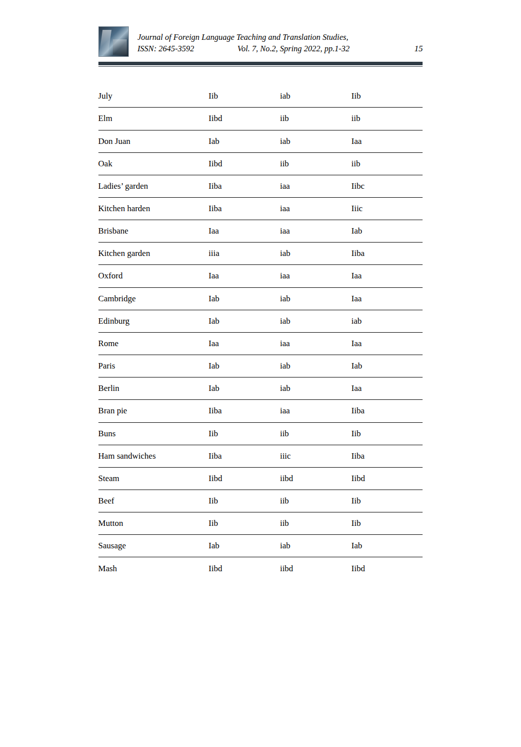Journal of Foreign Language Teaching and Translation Studies,
ISSN: 2645-3592 Vol. 7, No.2, Spring 2022, pp.1-32 15
| July | Iib | iab | Iib |
| Elm | Iibd | iib | iib |
| Don Juan | Iab | iab | Iaa |
| Oak | Iibd | iib | iib |
| Ladies’ garden | Iiba | iaa | Iibc |
| Kitchen harden | Iiba | iaa | Iiic |
| Brisbane | Iaa | iaa | Iab |
| Kitchen garden | iiia | iab | Iiba |
| Oxford | Iaa | iaa | Iaa |
| Cambridge | Iab | iab | Iaa |
| Edinburg | Iab | iab | iab |
| Rome | Iaa | iaa | Iaa |
| Paris | Iab | iab | Iab |
| Berlin | Iab | iab | Iaa |
| Bran pie | Iiba | iaa | Iiba |
| Buns | Iib | iib | Iib |
| Ham sandwiches | Iiba | iiic | Iiba |
| Steam | Iibd | iibd | Iibd |
| Beef | Iib | iib | Iib |
| Mutton | Iib | iib | Iib |
| Sausage | Iab | iab | Iab |
| Mash | Iibd | iibd | Iibd |